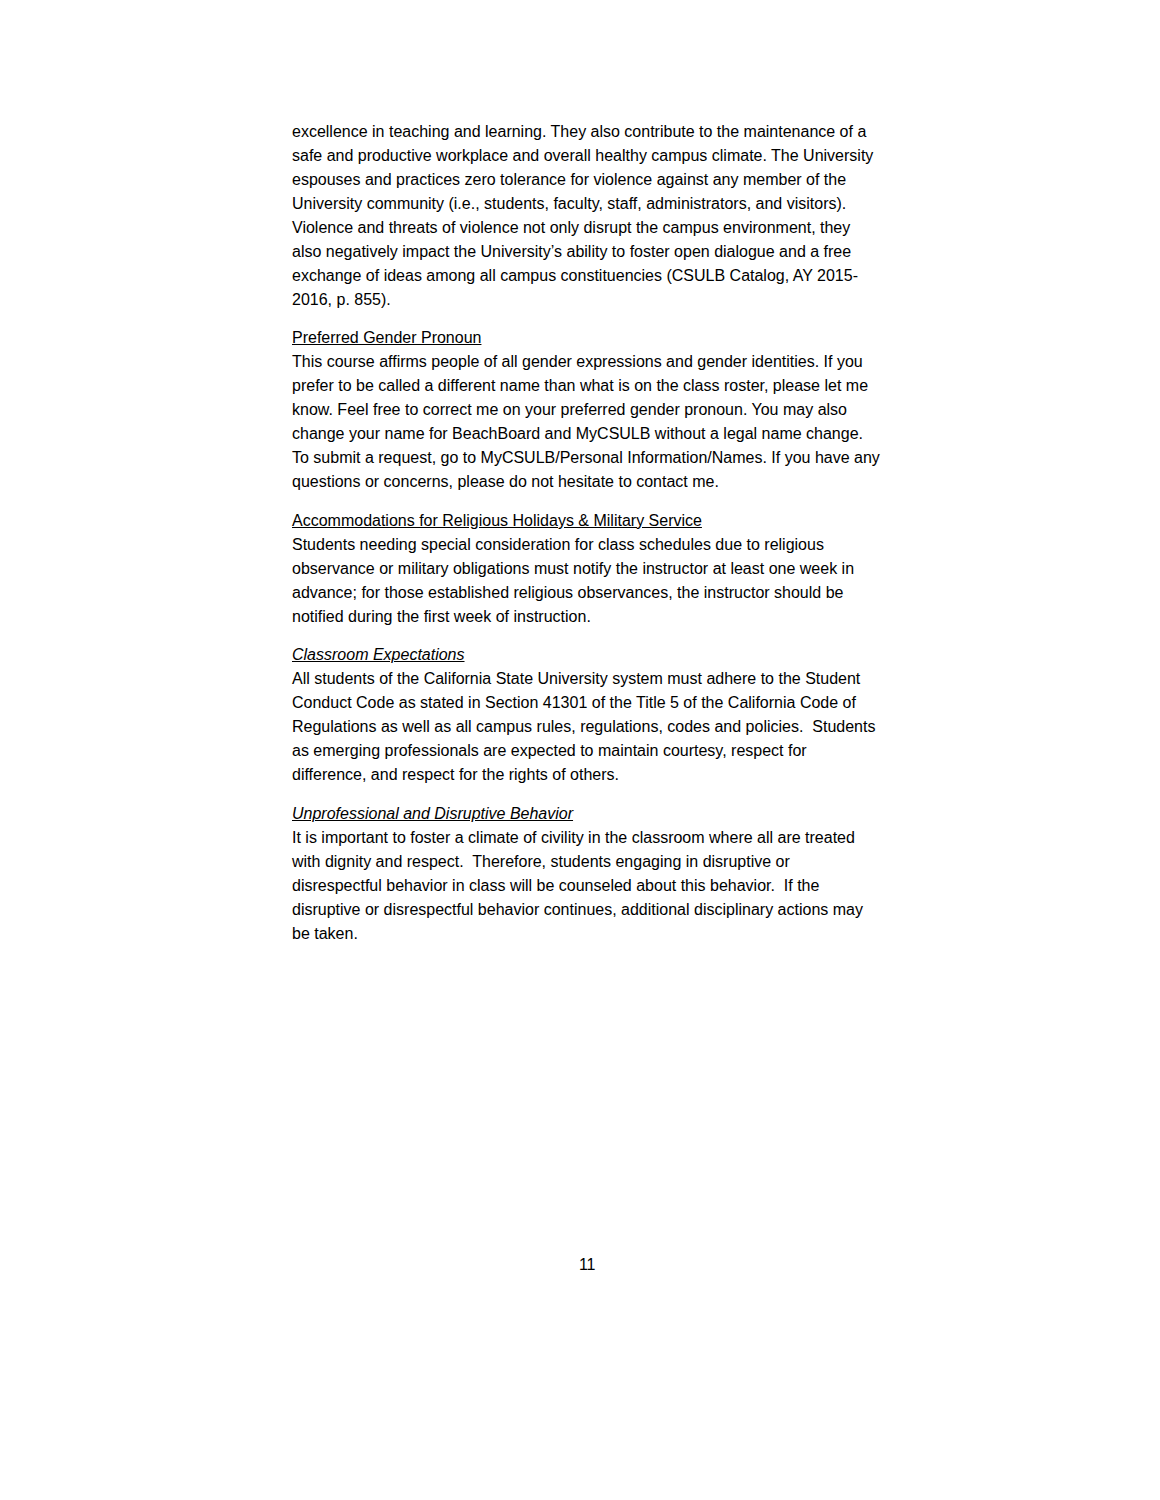excellence in teaching and learning. They also contribute to the maintenance of a safe and productive workplace and overall healthy campus climate. The University espouses and practices zero tolerance for violence against any member of the University community (i.e., students, faculty, staff, administrators, and visitors). Violence and threats of violence not only disrupt the campus environment, they also negatively impact the University’s ability to foster open dialogue and a free exchange of ideas among all campus constituencies (CSULB Catalog, AY 2015-2016, p. 855).
Preferred Gender Pronoun
This course affirms people of all gender expressions and gender identities. If you prefer to be called a different name than what is on the class roster, please let me know. Feel free to correct me on your preferred gender pronoun. You may also change your name for BeachBoard and MyCSULB without a legal name change. To submit a request, go to MyCSULB/Personal Information/Names. If you have any questions or concerns, please do not hesitate to contact me.
Accommodations for Religious Holidays & Military Service
Students needing special consideration for class schedules due to religious observance or military obligations must notify the instructor at least one week in advance; for those established religious observances, the instructor should be notified during the first week of instruction.
Classroom Expectations
All students of the California State University system must adhere to the Student Conduct Code as stated in Section 41301 of the Title 5 of the California Code of Regulations as well as all campus rules, regulations, codes and policies. Students as emerging professionals are expected to maintain courtesy, respect for difference, and respect for the rights of others.
Unprofessional and Disruptive Behavior
It is important to foster a climate of civility in the classroom where all are treated with dignity and respect. Therefore, students engaging in disruptive or disrespectful behavior in class will be counseled about this behavior. If the disruptive or disrespectful behavior continues, additional disciplinary actions may be taken.
11